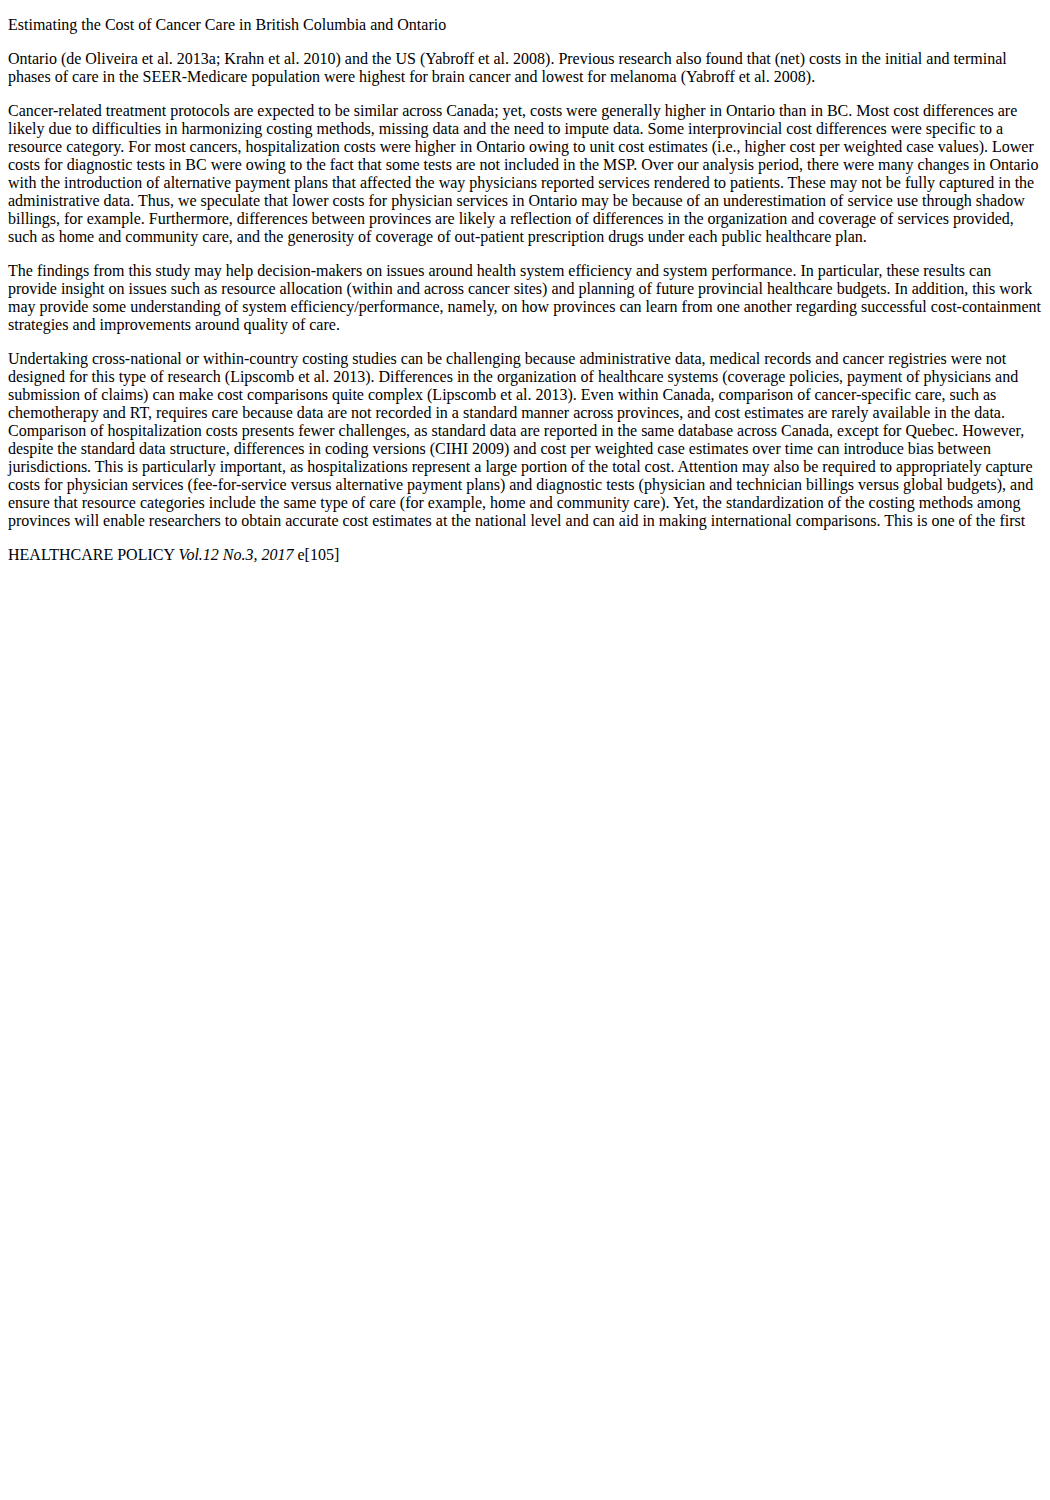Estimating the Cost of Cancer Care in British Columbia and Ontario
Ontario (de Oliveira et al. 2013a; Krahn et al. 2010) and the US (Yabroff et al. 2008). Previous research also found that (net) costs in the initial and terminal phases of care in the SEER-Medicare population were highest for brain cancer and lowest for melanoma (Yabroff et al. 2008).
Cancer-related treatment protocols are expected to be similar across Canada; yet, costs were generally higher in Ontario than in BC. Most cost differences are likely due to difficulties in harmonizing costing methods, missing data and the need to impute data. Some interprovincial cost differences were specific to a resource category. For most cancers, hospitalization costs were higher in Ontario owing to unit cost estimates (i.e., higher cost per weighted case values). Lower costs for diagnostic tests in BC were owing to the fact that some tests are not included in the MSP. Over our analysis period, there were many changes in Ontario with the introduction of alternative payment plans that affected the way physicians reported services rendered to patients. These may not be fully captured in the administrative data. Thus, we speculate that lower costs for physician services in Ontario may be because of an underestimation of service use through shadow billings, for example. Furthermore, differences between provinces are likely a reflection of differences in the organization and coverage of services provided, such as home and community care, and the generosity of coverage of out-patient prescription drugs under each public healthcare plan.
The findings from this study may help decision-makers on issues around health system efficiency and system performance. In particular, these results can provide insight on issues such as resource allocation (within and across cancer sites) and planning of future provincial healthcare budgets. In addition, this work may provide some understanding of system efficiency/performance, namely, on how provinces can learn from one another regarding successful cost-containment strategies and improvements around quality of care.
Undertaking cross-national or within-country costing studies can be challenging because administrative data, medical records and cancer registries were not designed for this type of research (Lipscomb et al. 2013). Differences in the organization of healthcare systems (coverage policies, payment of physicians and submission of claims) can make cost comparisons quite complex (Lipscomb et al. 2013). Even within Canada, comparison of cancer-specific care, such as chemotherapy and RT, requires care because data are not recorded in a standard manner across provinces, and cost estimates are rarely available in the data. Comparison of hospitalization costs presents fewer challenges, as standard data are reported in the same database across Canada, except for Quebec. However, despite the standard data structure, differences in coding versions (CIHI 2009) and cost per weighted case estimates over time can introduce bias between jurisdictions. This is particularly important, as hospitalizations represent a large portion of the total cost. Attention may also be required to appropriately capture costs for physician services (fee-for-service versus alternative payment plans) and diagnostic tests (physician and technician billings versus global budgets), and ensure that resource categories include the same type of care (for example, home and community care). Yet, the standardization of the costing methods among provinces will enable researchers to obtain accurate cost estimates at the national level and can aid in making international comparisons. This is one of the first
HEALTHCARE POLICY Vol.12 No.3, 2017 e[105]